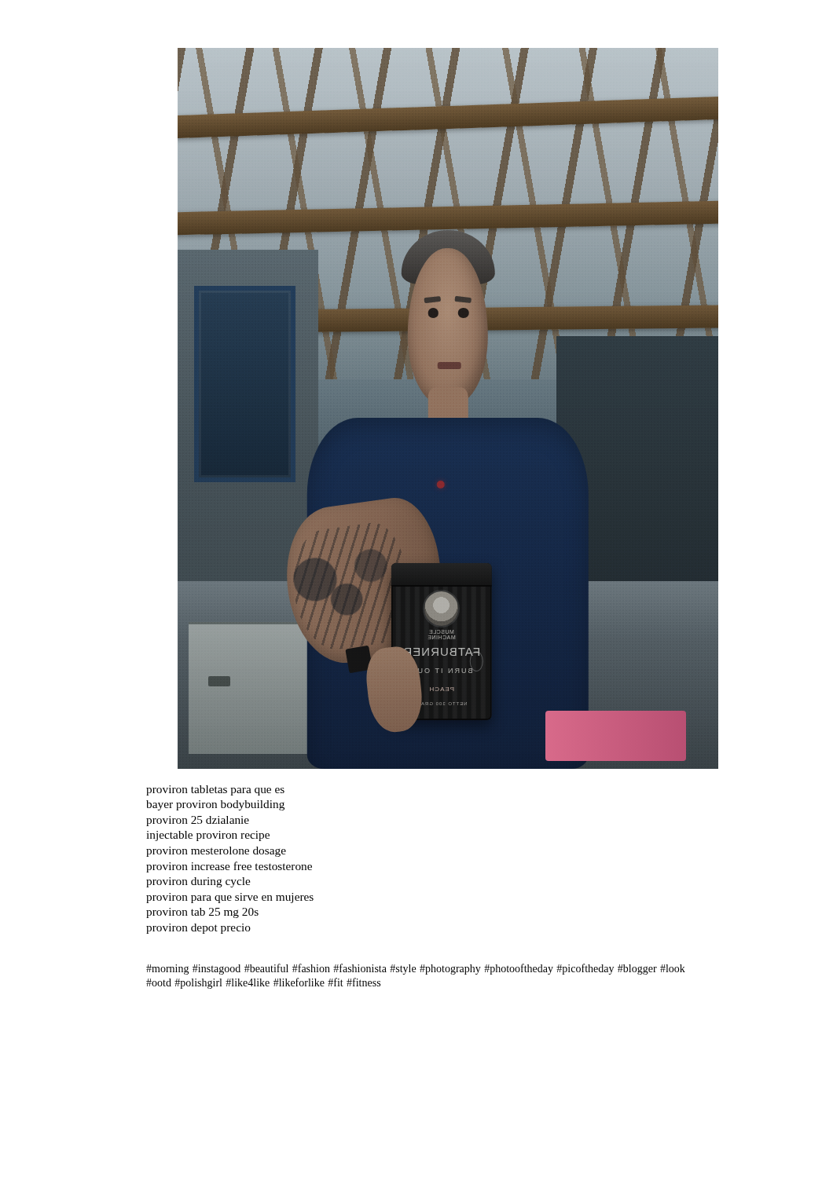MUSCLE
MACHINE
FATBURNER
BURN IT OUT
PEACH
NETTO 300 GRAM
proviron tabletas para que es
bayer proviron bodybuilding
proviron 25 dzialanie
injectable proviron recipe
proviron mesterolone dosage
proviron increase free testosterone
proviron during cycle
proviron para que sirve en mujeres
proviron tab 25 mg 20s
proviron depot precio
#morning #instagood #beautiful #fashion #fashionista #style #photography #photooftheday #picoftheday #blogger #look #ootd #polishgirl #like4like #likeforlike #fit #fitness